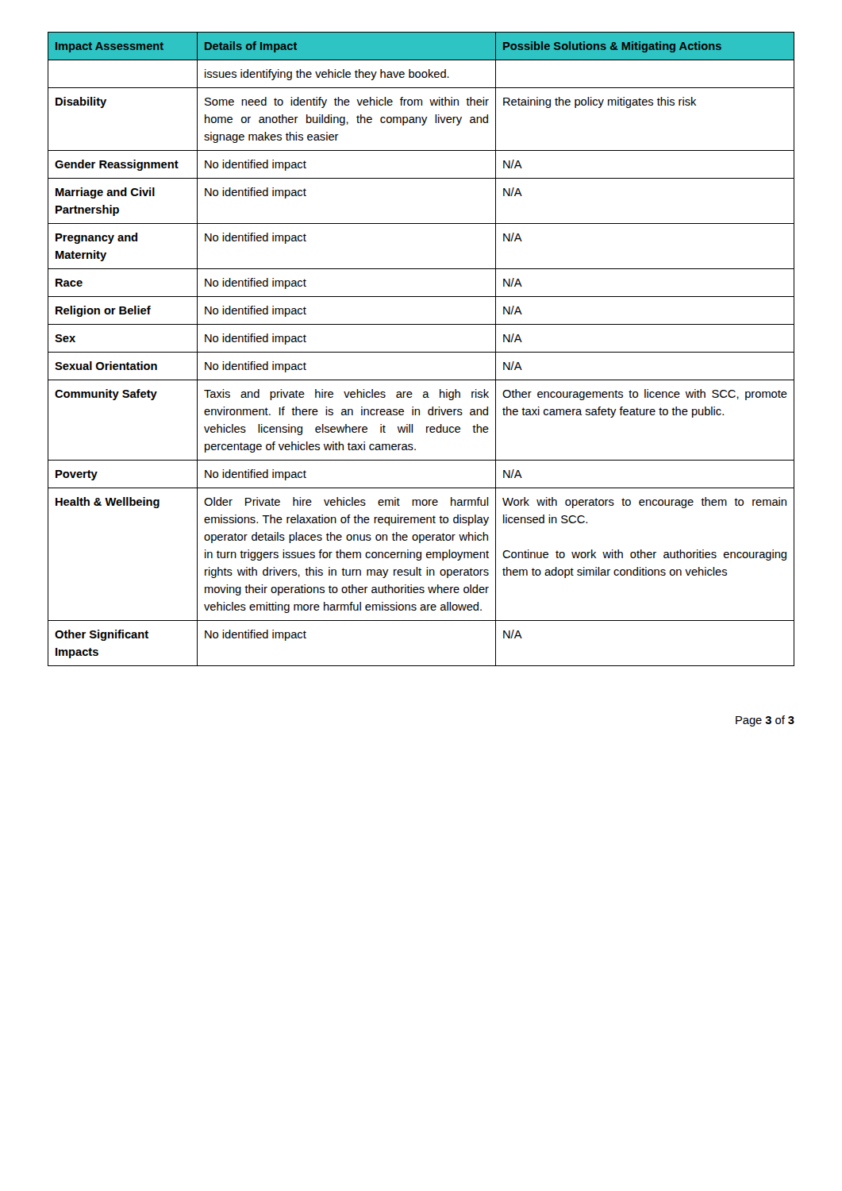| Impact Assessment | Details of Impact | Possible Solutions & Mitigating Actions |
| --- | --- | --- |
| | issues identifying the vehicle they have booked. | |
| Disability | Some need to identify the vehicle from within their home or another building, the company livery and signage makes this easier | Retaining the policy mitigates this risk |
| Gender Reassignment | No identified impact | N/A |
| Marriage and Civil Partnership | No identified impact | N/A |
| Pregnancy and Maternity | No identified impact | N/A |
| Race | No identified impact | N/A |
| Religion or Belief | No identified impact | N/A |
| Sex | No identified impact | N/A |
| Sexual Orientation | No identified impact | N/A |
| Community Safety | Taxis and private hire vehicles are a high risk environment. If there is an increase in drivers and vehicles licensing elsewhere it will reduce the percentage of vehicles with taxi cameras. | Other encouragements to licence with SCC, promote the taxi camera safety feature to the public. |
| Poverty | No identified impact | N/A |
| Health & Wellbeing | Older Private hire vehicles emit more harmful emissions. The relaxation of the requirement to display operator details places the onus on the operator which in turn triggers issues for them concerning employment rights with drivers, this in turn may result in operators moving their operations to other authorities where older vehicles emitting more harmful emissions are allowed. | Work with operators to encourage them to remain licensed in SCC. Continue to work with other authorities encouraging them to adopt similar conditions on vehicles |
| Other Significant Impacts | No identified impact | N/A |
Page 3 of 3